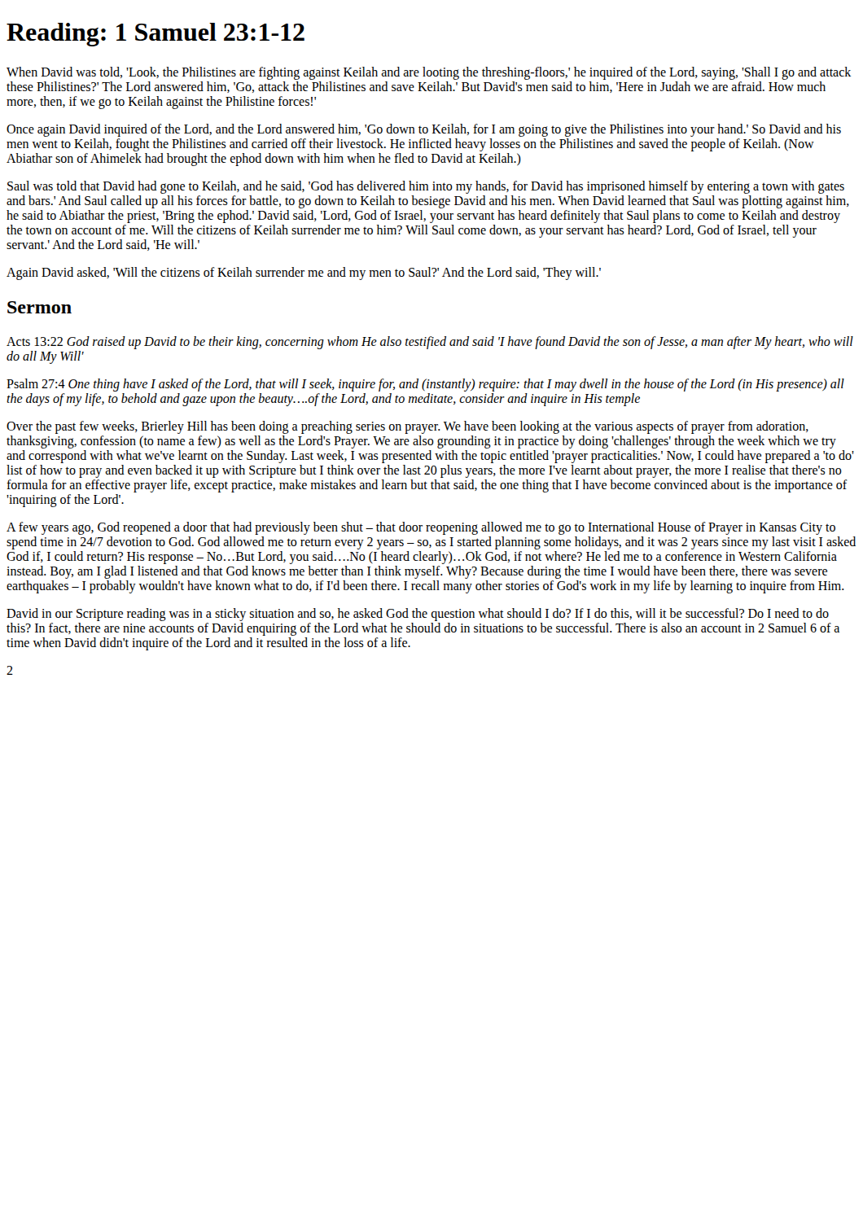Reading: 1 Samuel 23:1-12
When David was told, 'Look, the Philistines are fighting against Keilah and are looting the threshing-floors,' he inquired of the Lord, saying, 'Shall I go and attack these Philistines?' The Lord answered him, 'Go, attack the Philistines and save Keilah.' But David's men said to him, 'Here in Judah we are afraid. How much more, then, if we go to Keilah against the Philistine forces!'
Once again David inquired of the Lord, and the Lord answered him, 'Go down to Keilah, for I am going to give the Philistines into your hand.' So David and his men went to Keilah, fought the Philistines and carried off their livestock. He inflicted heavy losses on the Philistines and saved the people of Keilah. (Now Abiathar son of Ahimelek had brought the ephod down with him when he fled to David at Keilah.)
Saul was told that David had gone to Keilah, and he said, 'God has delivered him into my hands, for David has imprisoned himself by entering a town with gates and bars.' And Saul called up all his forces for battle, to go down to Keilah to besiege David and his men. When David learned that Saul was plotting against him, he said to Abiathar the priest, 'Bring the ephod.' David said, 'Lord, God of Israel, your servant has heard definitely that Saul plans to come to Keilah and destroy the town on account of me. Will the citizens of Keilah surrender me to him? Will Saul come down, as your servant has heard? Lord, God of Israel, tell your servant.' And the Lord said, 'He will.'
Again David asked, 'Will the citizens of Keilah surrender me and my men to Saul?' And the Lord said, 'They will.'
Sermon
Acts 13:22 God raised up David to be their king, concerning whom He also testified and said 'I have found David the son of Jesse, a man after My heart, who will do all My Will'
Psalm 27:4 One thing have I asked of the Lord, that will I seek, inquire for, and (instantly) require: that I may dwell in the house of the Lord (in His presence) all the days of my life, to behold and gaze upon the beauty….of the Lord, and to meditate, consider and inquire in His temple
Over the past few weeks, Brierley Hill has been doing a preaching series on prayer. We have been looking at the various aspects of prayer from adoration, thanksgiving, confession (to name a few) as well as the Lord's Prayer. We are also grounding it in practice by doing 'challenges' through the week which we try and correspond with what we've learnt on the Sunday. Last week, I was presented with the topic entitled 'prayer practicalities.' Now, I could have prepared a 'to do' list of how to pray and even backed it up with Scripture but I think over the last 20 plus years, the more I've learnt about prayer, the more I realise that there's no formula for an effective prayer life, except practice, make mistakes and learn but that said, the one thing that I have become convinced about is the importance of 'inquiring of the Lord'.
A few years ago, God reopened a door that had previously been shut – that door reopening allowed me to go to International House of Prayer in Kansas City to spend time in 24/7 devotion to God. God allowed me to return every 2 years – so, as I started planning some holidays, and it was 2 years since my last visit I asked God if, I could return? His response – No…But Lord, you said….No (I heard clearly)…Ok God, if not where? He led me to a conference in Western California instead. Boy, am I glad I listened and that God knows me better than I think myself. Why? Because during the time I would have been there, there was severe earthquakes – I probably wouldn't have known what to do, if I'd been there. I recall many other stories of God's work in my life by learning to inquire from Him.
David in our Scripture reading was in a sticky situation and so, he asked God the question what should I do? If I do this, will it be successful? Do I need to do this? In fact, there are nine accounts of David enquiring of the Lord what he should do in situations to be successful. There is also an account in 2 Samuel 6 of a time when David didn't inquire of the Lord and it resulted in the loss of a life.
2